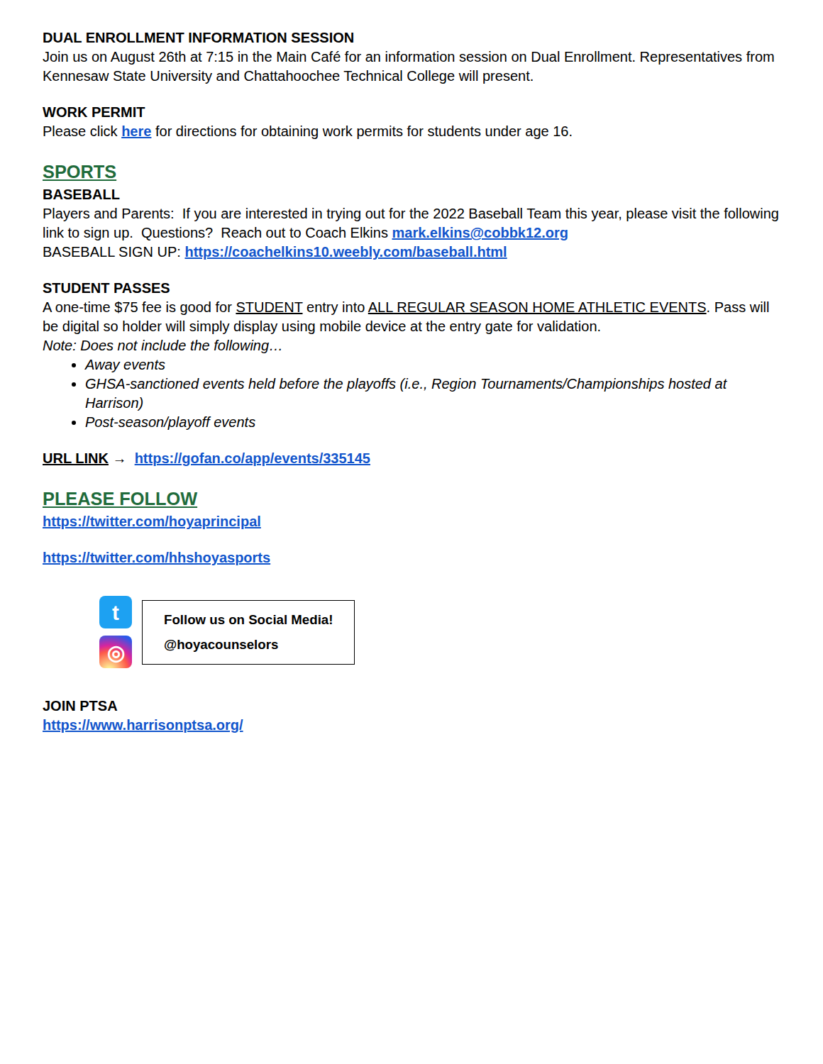DUAL ENROLLMENT INFORMATION SESSION
Join us on August 26th at 7:15 in the Main Café for an information session on Dual Enrollment. Representatives from Kennesaw State University and Chattahoochee Technical College will present.
WORK PERMIT
Please click here for directions for obtaining work permits for students under age 16.
SPORTS
BASEBALL
Players and Parents: If you are interested in trying out for the 2022 Baseball Team this year, please visit the following link to sign up. Questions? Reach out to Coach Elkins mark.elkins@cobbk12.org
BASEBALL SIGN UP: https://coachelkins10.weebly.com/baseball.html
STUDENT PASSES
A one-time $75 fee is good for STUDENT entry into ALL REGULAR SEASON HOME ATHLETIC EVENTS. Pass will be digital so holder will simply display using mobile device at the entry gate for validation.
Note: Does not include the following…
Away events
GHSA-sanctioned events held before the playoffs (i.e., Region Tournaments/Championships hosted at Harrison)
Post-season/playoff events
URL LINK → https://gofan.co/app/events/335145
PLEASE FOLLOW
https://twitter.com/hoyaprincipal
https://twitter.com/hhshoyasports
t
◎
Follow us on Social Media!
@hoyacounselors
JOIN PTSA
https://www.harrisonptsa.org/